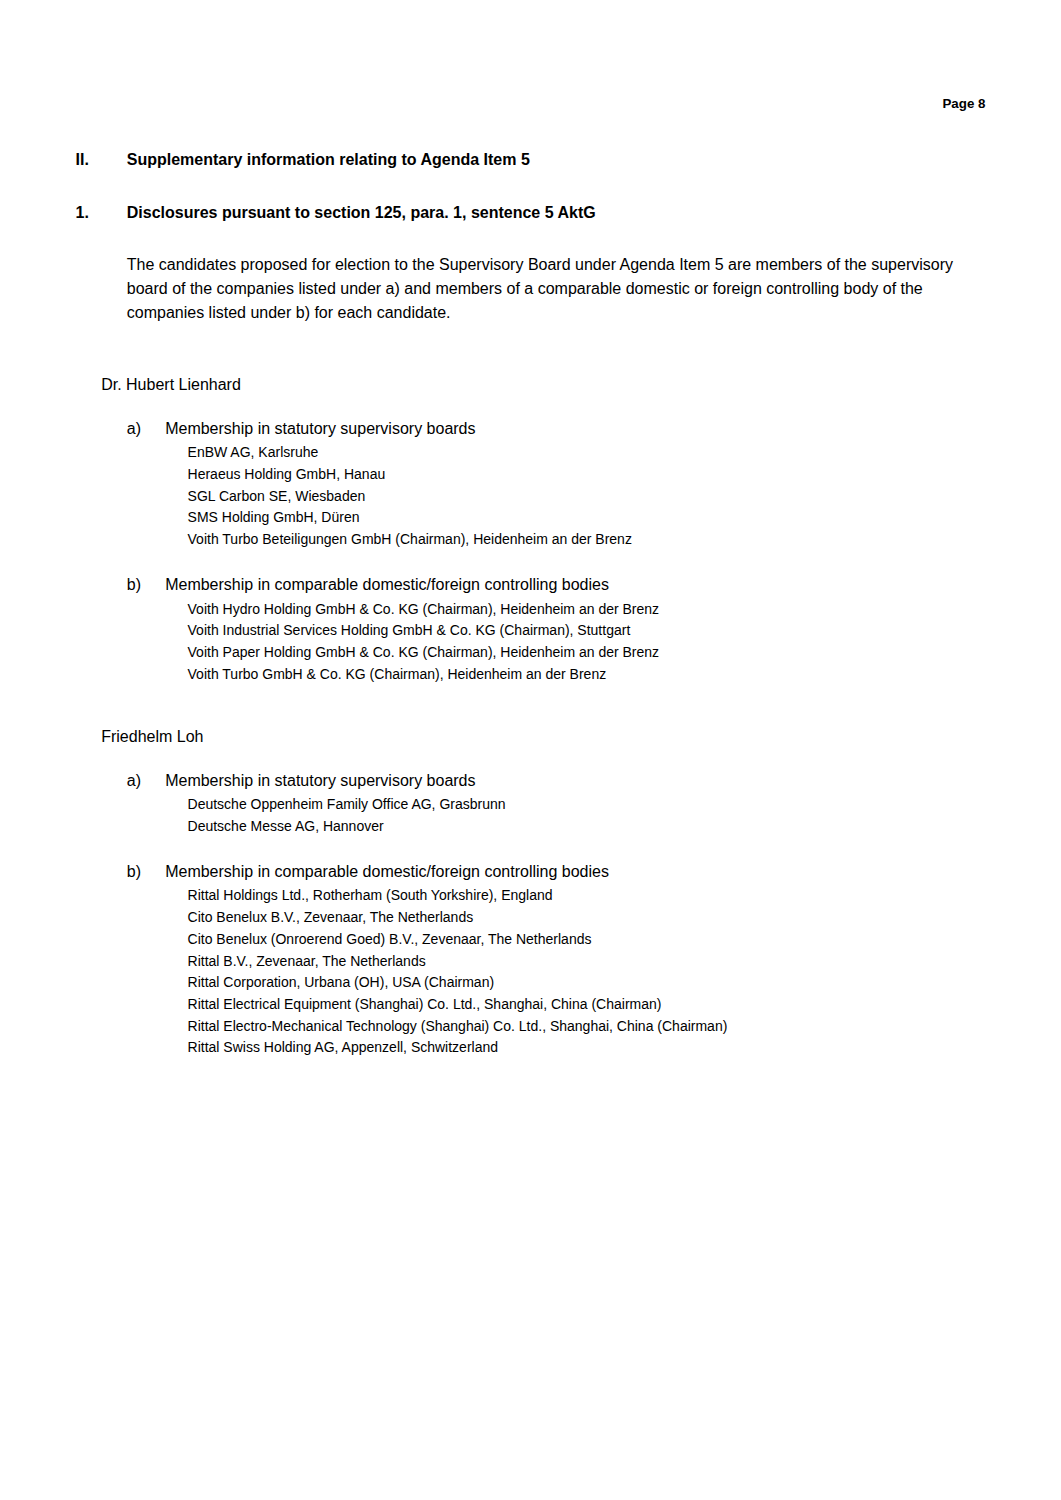Page 8
II. Supplementary information relating to Agenda Item 5
1. Disclosures pursuant to section 125, para. 1, sentence 5 AktG
The candidates proposed for election to the Supervisory Board under Agenda Item 5 are members of the supervisory board of the companies listed under a) and members of a comparable domestic or foreign controlling body of the companies listed under b) for each candidate.
Dr. Hubert Lienhard
a)
Membership in statutory supervisory boards
EnBW AG, Karlsruhe
Heraeus Holding GmbH, Hanau
SGL Carbon SE, Wiesbaden
SMS Holding GmbH, Düren
Voith Turbo Beteiligungen GmbH (Chairman), Heidenheim an der Brenz
b)
Membership in comparable domestic/foreign controlling bodies
Voith Hydro Holding GmbH & Co. KG (Chairman), Heidenheim an der Brenz
Voith Industrial Services Holding GmbH & Co. KG (Chairman), Stuttgart
Voith Paper Holding GmbH & Co. KG (Chairman), Heidenheim an der Brenz
Voith Turbo GmbH & Co. KG (Chairman), Heidenheim an der Brenz
Friedhelm Loh
a)
Membership in statutory supervisory boards
Deutsche Oppenheim Family Office AG, Grasbrunn
Deutsche Messe AG, Hannover
b)
Membership in comparable domestic/foreign controlling bodies
Rittal Holdings Ltd., Rotherham (South Yorkshire), England
Cito Benelux B.V., Zevenaar, The Netherlands
Cito Benelux (Onroerend Goed) B.V., Zevenaar, The Netherlands
Rittal B.V., Zevenaar, The Netherlands
Rittal Corporation, Urbana (OH), USA (Chairman)
Rittal Electrical Equipment (Shanghai) Co. Ltd., Shanghai, China (Chairman)
Rittal Electro-Mechanical Technology (Shanghai) Co. Ltd., Shanghai, China (Chairman)
Rittal Swiss Holding AG, Appenzell, Schwitzerland